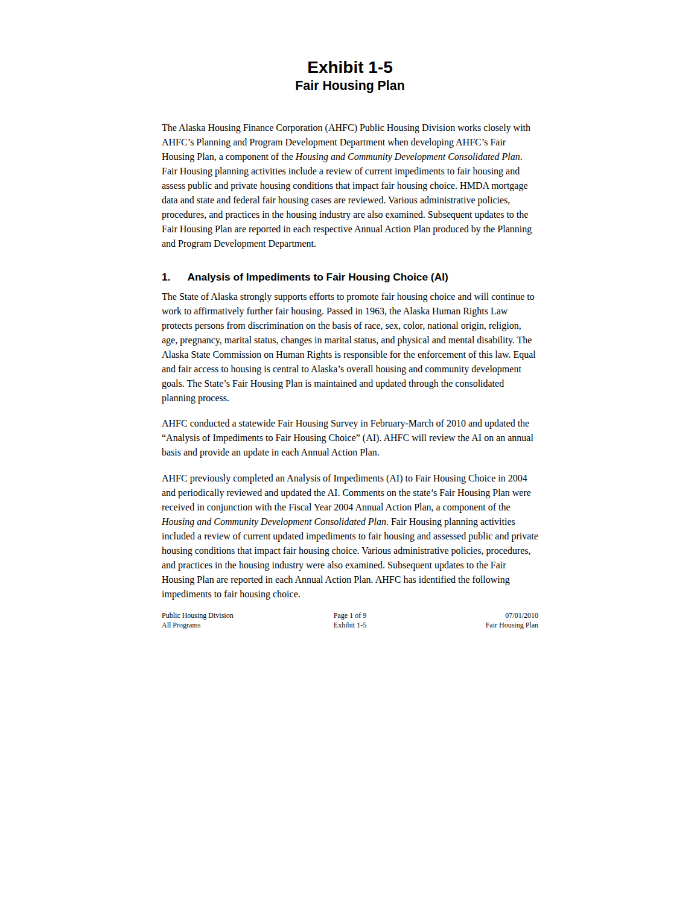Exhibit 1-5
Fair Housing Plan
The Alaska Housing Finance Corporation (AHFC) Public Housing Division works closely with AHFC’s Planning and Program Development Department when developing AHFC’s Fair Housing Plan, a component of the Housing and Community Development Consolidated Plan. Fair Housing planning activities include a review of current impediments to fair housing and assess public and private housing conditions that impact fair housing choice. HMDA mortgage data and state and federal fair housing cases are reviewed. Various administrative policies, procedures, and practices in the housing industry are also examined. Subsequent updates to the Fair Housing Plan are reported in each respective Annual Action Plan produced by the Planning and Program Development Department.
1. Analysis of Impediments to Fair Housing Choice (AI)
The State of Alaska strongly supports efforts to promote fair housing choice and will continue to work to affirmatively further fair housing. Passed in 1963, the Alaska Human Rights Law protects persons from discrimination on the basis of race, sex, color, national origin, religion, age, pregnancy, marital status, changes in marital status, and physical and mental disability. The Alaska State Commission on Human Rights is responsible for the enforcement of this law. Equal and fair access to housing is central to Alaska’s overall housing and community development goals. The State’s Fair Housing Plan is maintained and updated through the consolidated planning process.
AHFC conducted a statewide Fair Housing Survey in February-March of 2010 and updated the “Analysis of Impediments to Fair Housing Choice” (AI). AHFC will review the AI on an annual basis and provide an update in each Annual Action Plan.
AHFC previously completed an Analysis of Impediments (AI) to Fair Housing Choice in 2004 and periodically reviewed and updated the AI. Comments on the state’s Fair Housing Plan were received in conjunction with the Fiscal Year 2004 Annual Action Plan, a component of the Housing and Community Development Consolidated Plan. Fair Housing planning activities included a review of current updated impediments to fair housing and assessed public and private housing conditions that impact fair housing choice. Various administrative policies, procedures, and practices in the housing industry were also examined. Subsequent updates to the Fair Housing Plan are reported in each Annual Action Plan. AHFC has identified the following impediments to fair housing choice.
| Public Housing Division | Page 1 of 9 | 07/01/2010 |
| All Programs | Exhibit 1-5 | Fair Housing Plan |